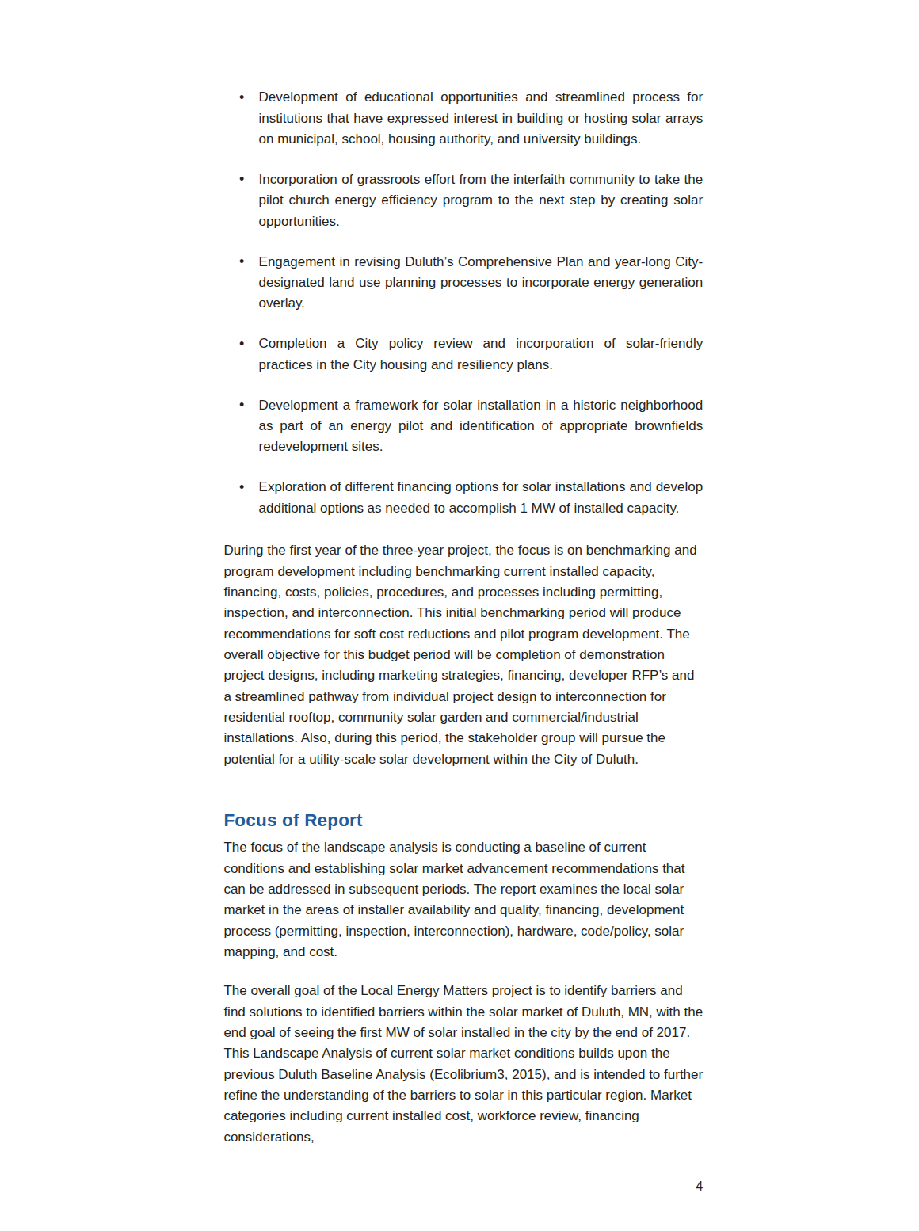Development of educational opportunities and streamlined process for institutions that have expressed interest in building or hosting solar arrays on municipal, school, housing authority, and university buildings.
Incorporation of grassroots effort from the interfaith community to take the pilot church energy efficiency program to the next step by creating solar opportunities.
Engagement in revising Duluth’s Comprehensive Plan and year-long City-designated land use planning processes to incorporate energy generation overlay.
Completion a City policy review and incorporation of solar-friendly practices in the City housing and resiliency plans.
Development a framework for solar installation in a historic neighborhood as part of an energy pilot and identification of appropriate brownfields redevelopment sites.
Exploration of different financing options for solar installations and develop additional options as needed to accomplish 1 MW of installed capacity.
During the first year of the three-year project, the focus is on benchmarking and program development including benchmarking current installed capacity, financing, costs, policies, procedures, and processes including permitting, inspection, and interconnection. This initial benchmarking period will produce recommendations for soft cost reductions and pilot program development. The overall objective for this budget period will be completion of demonstration project designs, including marketing strategies, financing, developer RFP’s and a streamlined pathway from individual project design to interconnection for residential rooftop, community solar garden and commercial/industrial installations. Also, during this period, the stakeholder group will pursue the potential for a utility-scale solar development within the City of Duluth.
Focus of Report
The focus of the landscape analysis is conducting a baseline of current conditions and establishing solar market advancement recommendations that can be addressed in subsequent periods. The report examines the local solar market in the areas of installer availability and quality, financing, development process (permitting, inspection, interconnection), hardware, code/policy, solar mapping, and cost.
The overall goal of the Local Energy Matters project is to identify barriers and find solutions to identified barriers within the solar market of Duluth, MN, with the end goal of seeing the first MW of solar installed in the city by the end of 2017. This Landscape Analysis of current solar market conditions builds upon the previous Duluth Baseline Analysis (Ecolibrium3, 2015), and is intended to further refine the understanding of the barriers to solar in this particular region. Market categories including current installed cost, workforce review, financing considerations,
4